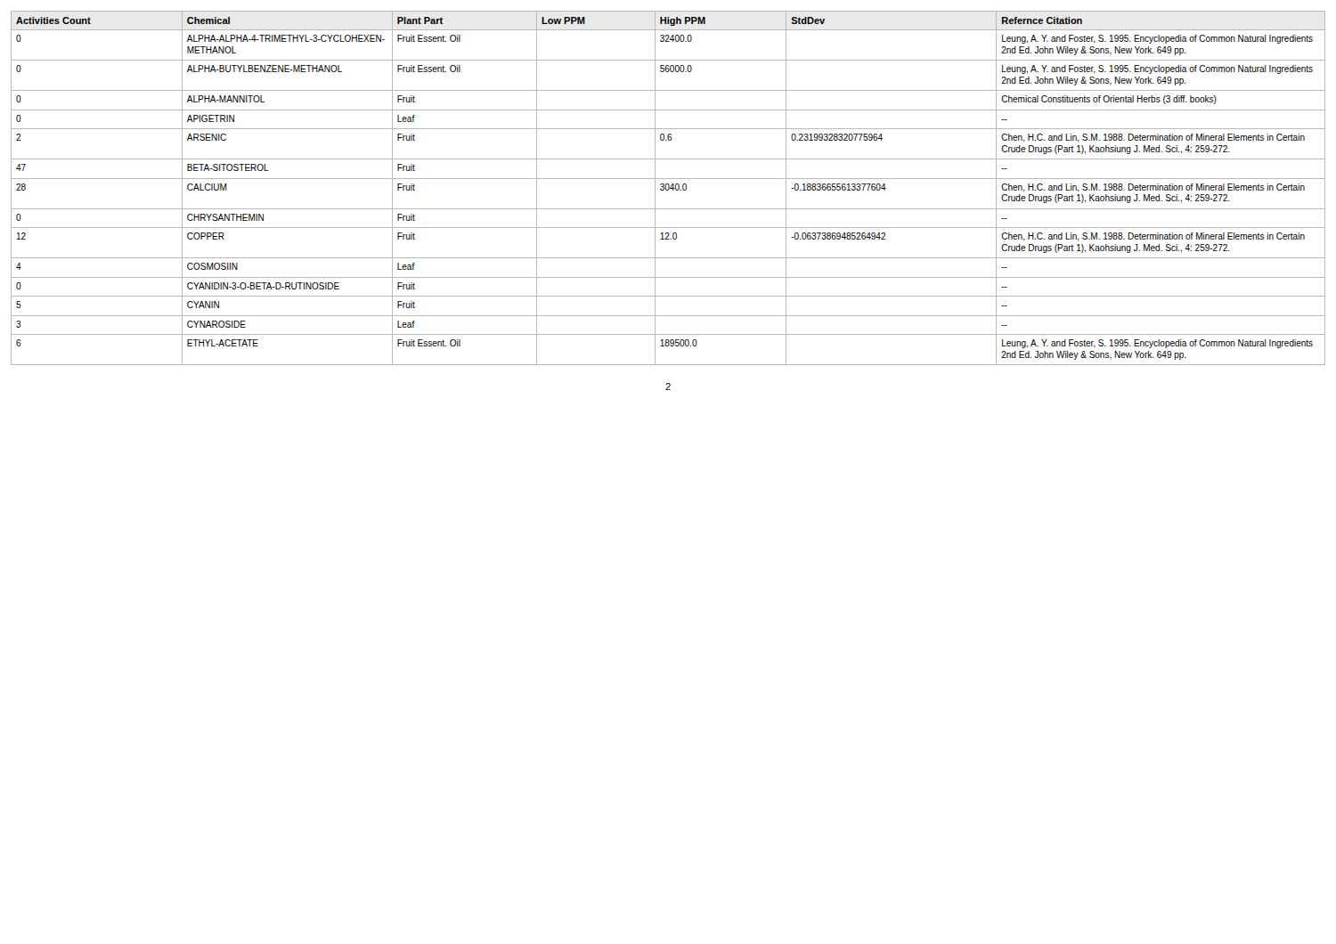Chemical constituents, plant parts, concentrations and references
| Activities Count | Chemical | Plant Part | Low PPM | High PPM | StdDev | Refernce Citation |
| --- | --- | --- | --- | --- | --- | --- |
| 0 | ALPHA-ALPHA-4-TRIMETHYL-3-CYCLOHEXEN-METHANOL | Fruit Essent. Oil | | 32400.0 | | Leung, A. Y. and Foster, S. 1995. Encyclopedia of Common Natural Ingredients 2nd Ed. John Wiley & Sons, New York. 649 pp. |
| 0 | ALPHA-BUTYLBENZENE-METHANOL | Fruit Essent. Oil | | 56000.0 | | Leung, A. Y. and Foster, S. 1995. Encyclopedia of Common Natural Ingredients 2nd Ed. John Wiley & Sons, New York. 649 pp. |
| 0 | ALPHA-MANNITOL | Fruit | | | | Chemical Constituents of Oriental Herbs (3 diff. books) |
| 0 | APIGETRIN | Leaf | | | | -- |
| 2 | ARSENIC | Fruit | | 0.6 | 0.23199328320775964 | Chen, H.C. and Lin, S.M. 1988. Determination of Mineral Elements in Certain Crude Drugs (Part 1), Kaohsiung J. Med. Sci., 4: 259-272. |
| 47 | BETA-SITOSTEROL | Fruit | | | | -- |
| 28 | CALCIUM | Fruit | | 3040.0 | -0.18836655613377604 | Chen, H.C. and Lin, S.M. 1988. Determination of Mineral Elements in Certain Crude Drugs (Part 1), Kaohsiung J. Med. Sci., 4: 259-272. |
| 0 | CHRYSANTHEMIN | Fruit | | | | -- |
| 12 | COPPER | Fruit | | 12.0 | -0.06373869485264942 | Chen, H.C. and Lin, S.M. 1988. Determination of Mineral Elements in Certain Crude Drugs (Part 1), Kaohsiung J. Med. Sci., 4: 259-272. |
| 4 | COSMOSIIN | Leaf | | | | -- |
| 0 | CYANIDIN-3-O-BETA-D-RUTINOSIDE | Fruit | | | | -- |
| 5 | CYANIN | Fruit | | | | -- |
| 3 | CYNAROSIDE | Leaf | | | | -- |
| 6 | ETHYL-ACETATE | Fruit Essent. Oil | | 189500.0 | | Leung, A. Y. and Foster, S. 1995. Encyclopedia of Common Natural Ingredients 2nd Ed. John Wiley & Sons, New York. 649 pp. |
2